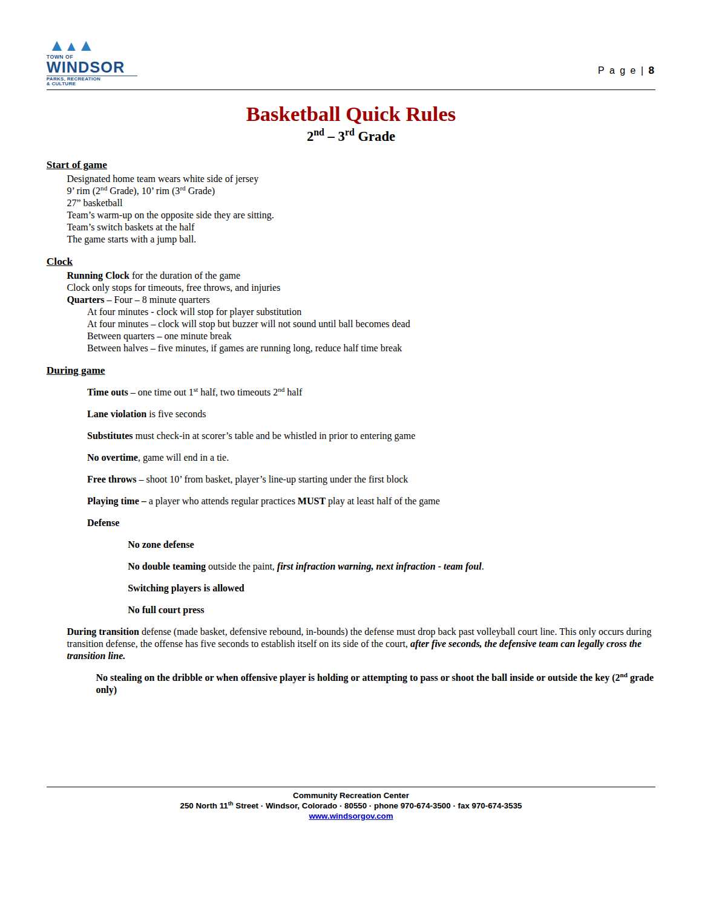▲▴▲ TOWN OF WINDSOR PARKS, RECREATION
& CULTURE
P a g e | 8
Basketball Quick Rules
2nd – 3rd Grade
Start of game
Designated home team wears white side of jersey
9’ rim (2nd Grade), 10’ rim (3rd Grade)
27” basketball
Team’s warm-up on the opposite side they are sitting.
Team’s switch baskets at the half
The game starts with a jump ball.
Clock
Running Clock for the duration of the game
Clock only stops for timeouts, free throws, and injuries
Quarters – Four – 8 minute quarters
At four minutes - clock will stop for player substitution
At four minutes – clock will stop but buzzer will not sound until ball becomes dead
Between quarters – one minute break
Between halves – five minutes, if games are running long, reduce half time break
During game
Time outs – one time out 1st half, two timeouts 2nd half
Lane violation is five seconds
Substitutes must check-in at scorer’s table and be whistled in prior to entering game
No overtime, game will end in a tie.
Free throws – shoot 10’ from basket, player’s line-up starting under the first block
Playing time – a player who attends regular practices MUST play at least half of the game
Defense
No zone defense
No double teaming outside the paint, first infraction warning, next infraction - team foul.
Switching players is allowed
No full court press
During transition defense (made basket, defensive rebound, in-bounds) the defense must drop back past volleyball court line. This only occurs during transition defense, the offense has five seconds to establish itself on its side of the court, after five seconds, the defensive team can legally cross the transition line.
No stealing on the dribble or when offensive player is holding or attempting to pass or shoot the ball inside or outside the key (2nd grade only)
Community Recreation Center
250 North 11th Street · Windsor, Colorado · 80550 · phone 970-674-3500 · fax 970-674-3535
www.windsorgov.com